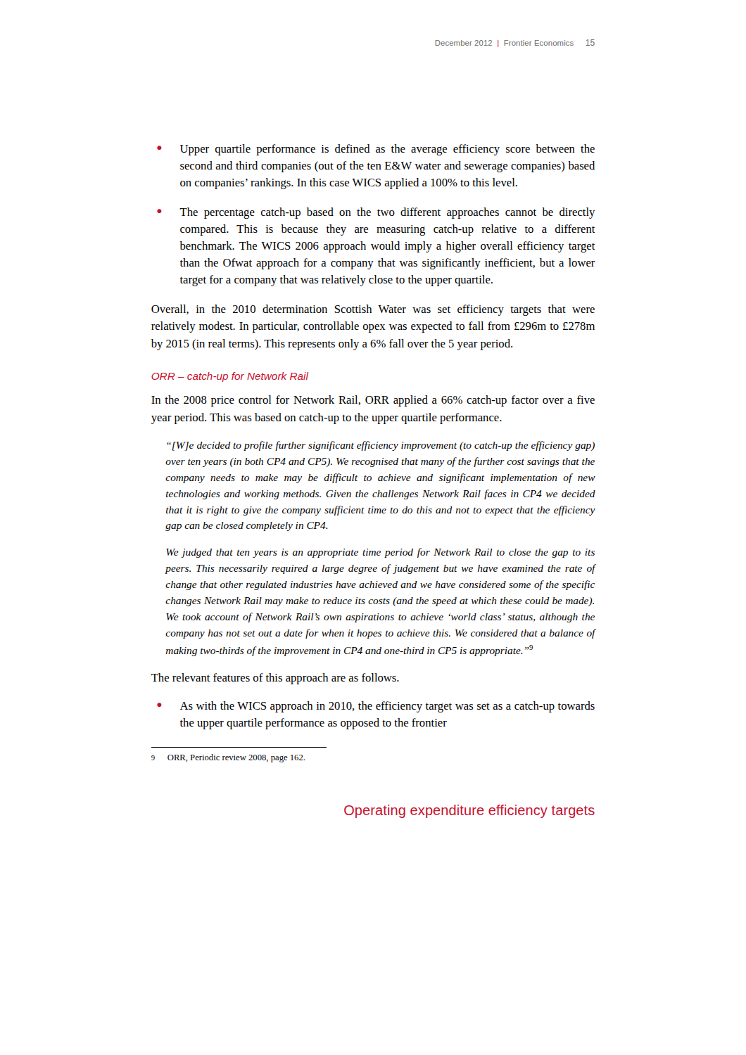December 2012 | Frontier Economics 15
Upper quartile performance is defined as the average efficiency score between the second and third companies (out of the ten E&W water and sewerage companies) based on companies’ rankings. In this case WICS applied a 100% to this level.
The percentage catch-up based on the two different approaches cannot be directly compared. This is because they are measuring catch-up relative to a different benchmark. The WICS 2006 approach would imply a higher overall efficiency target than the Ofwat approach for a company that was significantly inefficient, but a lower target for a company that was relatively close to the upper quartile.
Overall, in the 2010 determination Scottish Water was set efficiency targets that were relatively modest. In particular, controllable opex was expected to fall from £296m to £278m by 2015 (in real terms). This represents only a 6% fall over the 5 year period.
ORR – catch-up for Network Rail
In the 2008 price control for Network Rail, ORR applied a 66% catch-up factor over a five year period. This was based on catch-up to the upper quartile performance.
“[W]e decided to profile further significant efficiency improvement (to catch-up the efficiency gap) over ten years (in both CP4 and CP5). We recognised that many of the further cost savings that the company needs to make may be difficult to achieve and significant implementation of new technologies and working methods. Given the challenges Network Rail faces in CP4 we decided that it is right to give the company sufficient time to do this and not to expect that the efficiency gap can be closed completely in CP4.
We judged that ten years is an appropriate time period for Network Rail to close the gap to its peers. This necessarily required a large degree of judgement but we have examined the rate of change that other regulated industries have achieved and we have considered some of the specific changes Network Rail may make to reduce its costs (and the speed at which these could be made). We took account of Network Rail’s own aspirations to achieve ‘world class’ status, although the company has not set out a date for when it hopes to achieve this. We considered that a balance of making two-thirds of the improvement in CP4 and one-third in CP5 is appropriate.”9
The relevant features of this approach are as follows.
As with the WICS approach in 2010, the efficiency target was set as a catch-up towards the upper quartile performance as opposed to the frontier
9
ORR, Periodic review 2008, page 162.
Operating expenditure efficiency targets